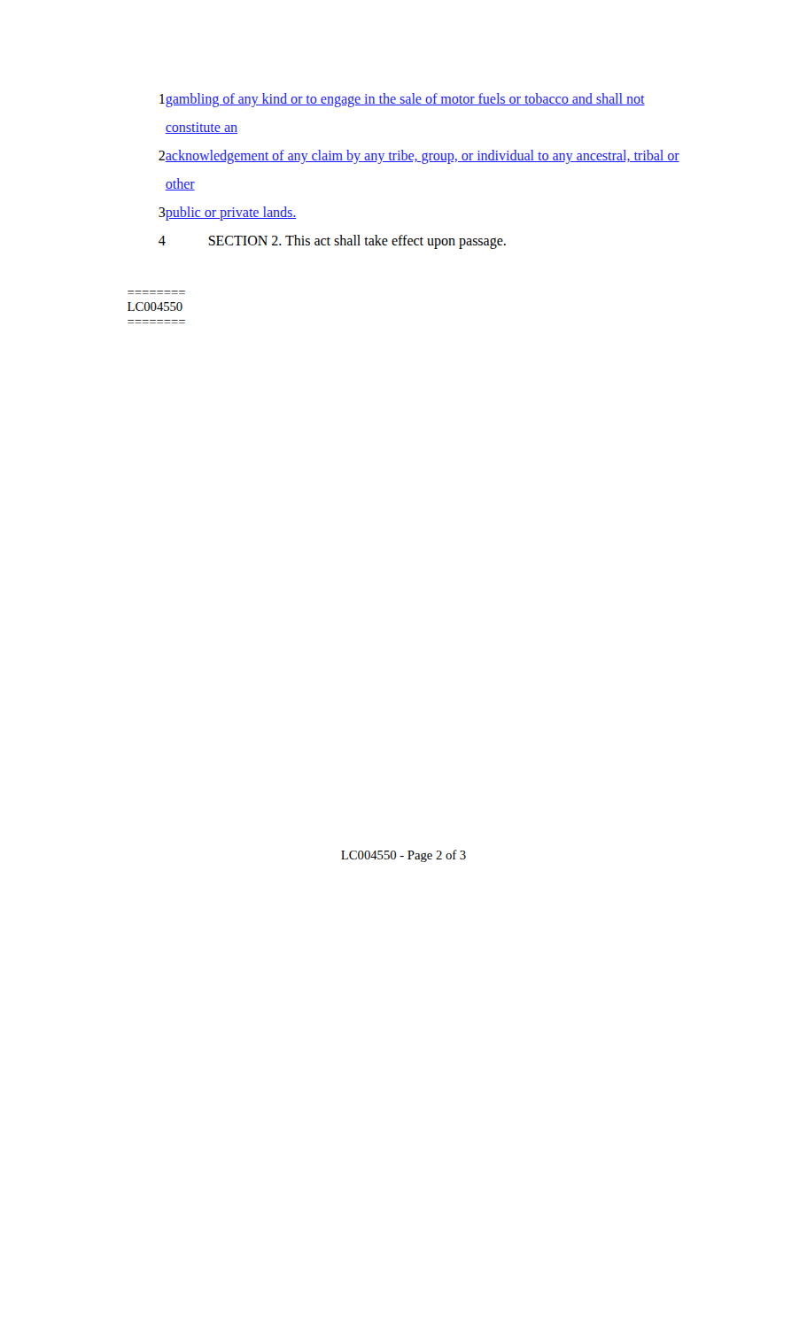| 1 | gambling of any kind or to engage in the sale of motor fuels or tobacco and shall not constitute an |
| 2 | acknowledgement of any claim by any tribe, group, or individual to any ancestral, tribal or other |
| 3 | public or private lands. |
| 4 | SECTION 2. This act shall take effect upon passage. |
========
LC004550
========
LC004550 - Page 2 of 3